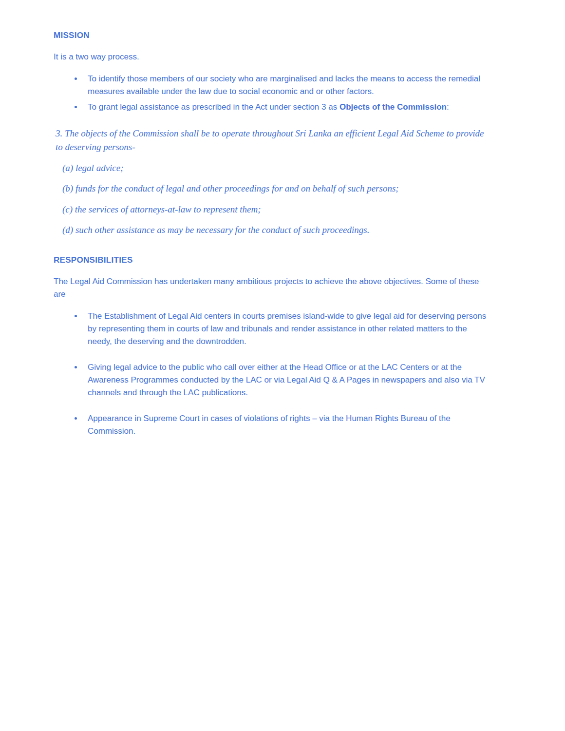MISSION
It is a two way process.
To identify those members of our society who are marginalised and lacks the means to access the remedial measures available under the law due to social economic and or other factors.
To grant legal assistance as prescribed in the Act under section 3 as Objects of the Commission:
3. The objects of the Commission shall be to operate throughout Sri Lanka an efficient Legal Aid Scheme to provide to deserving persons-
(a) legal advice;
(b) funds for the conduct of legal and other proceedings for and on behalf of such persons;
(c) the services of attorneys-at-law to represent them;
(d) such other assistance as may be necessary for the conduct of such proceedings.
RESPONSIBILITIES
The Legal Aid Commission has undertaken many ambitious projects to achieve the above objectives. Some of these are
The Establishment of Legal Aid centers in courts premises island-wide to give legal aid for deserving persons by representing them in courts of law and tribunals and render assistance in other related matters to the needy, the deserving and the downtrodden.
Giving legal advice to the public who call over either at the Head Office or at the LAC Centers or at the Awareness Programmes conducted by the LAC or via Legal Aid Q & A Pages in newspapers and also via TV channels and through the LAC publications.
Appearance in Supreme Court in cases of violations of rights – via the Human Rights Bureau of the Commission.